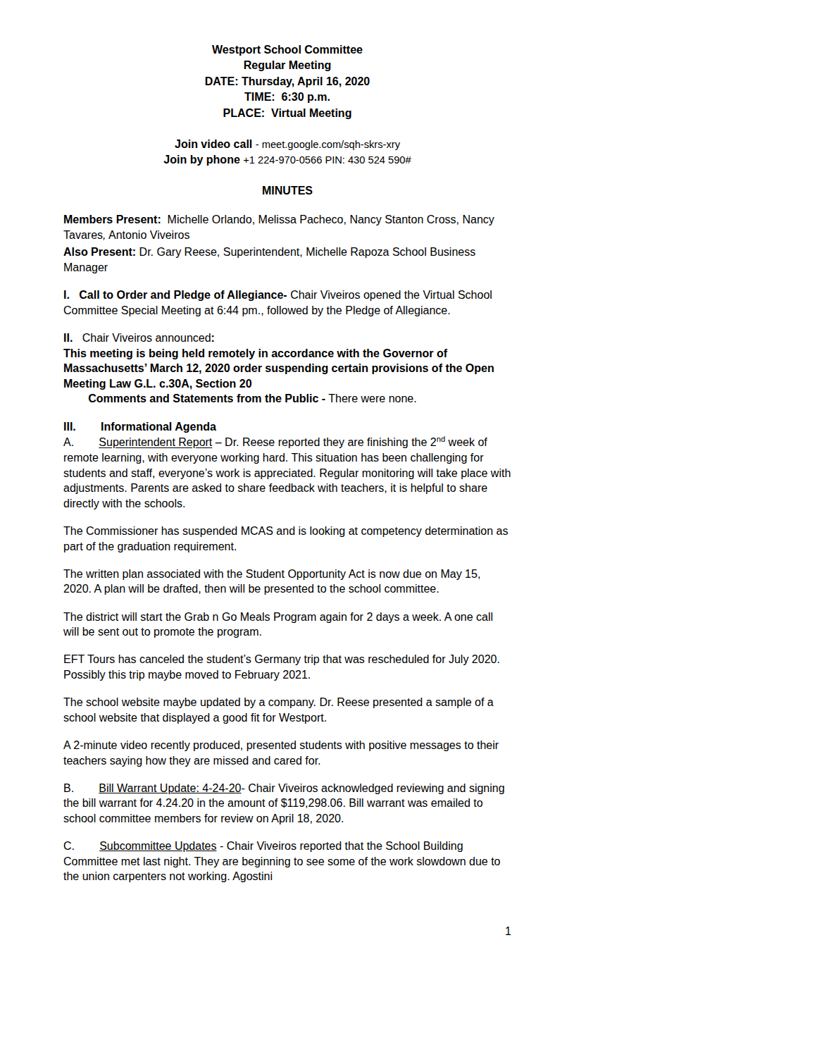Westport School Committee
Regular Meeting
DATE: Thursday, April 16, 2020
TIME: 6:30 p.m.
PLACE: Virtual Meeting
Join video call - meet.google.com/sqh-skrs-xry
Join by phone +1 224-970-0566 PIN: 430 524 590#
MINUTES
Members Present: Michelle Orlando, Melissa Pacheco, Nancy Stanton Cross, Nancy Tavares, Antonio Viveiros
Also Present: Dr. Gary Reese, Superintendent, Michelle Rapoza School Business Manager
I. Call to Order and Pledge of Allegiance- Chair Viveiros opened the Virtual School Committee Special Meeting at 6:44 pm., followed by the Pledge of Allegiance.
II. Chair Viveiros announced:
This meeting is being held remotely in accordance with the Governor of Massachusetts’ March 12, 2020 order suspending certain provisions of the Open Meeting Law G.L. c.30A, Section 20
Comments and Statements from the Public - There were none.
III. Informational Agenda
A. Superintendent Report – Dr. Reese reported they are finishing the 2nd week of remote learning, with everyone working hard. This situation has been challenging for students and staff, everyone’s work is appreciated. Regular monitoring will take place with adjustments. Parents are asked to share feedback with teachers, it is helpful to share directly with the schools.
The Commissioner has suspended MCAS and is looking at competency determination as part of the graduation requirement.
The written plan associated with the Student Opportunity Act is now due on May 15, 2020. A plan will be drafted, then will be presented to the school committee.
The district will start the Grab n Go Meals Program again for 2 days a week. A one call will be sent out to promote the program.
EFT Tours has canceled the student’s Germany trip that was rescheduled for July 2020. Possibly this trip maybe moved to February 2021.
The school website maybe updated by a company. Dr. Reese presented a sample of a school website that displayed a good fit for Westport.
A 2-minute video recently produced, presented students with positive messages to their teachers saying how they are missed and cared for.
B. Bill Warrant Update: 4-24-20- Chair Viveiros acknowledged reviewing and signing the bill warrant for 4.24.20 in the amount of $119,298.06. Bill warrant was emailed to school committee members for review on April 18, 2020.
C. Subcommittee Updates - Chair Viveiros reported that the School Building Committee met last night. They are beginning to see some of the work slowdown due to the union carpenters not working. Agostini
1